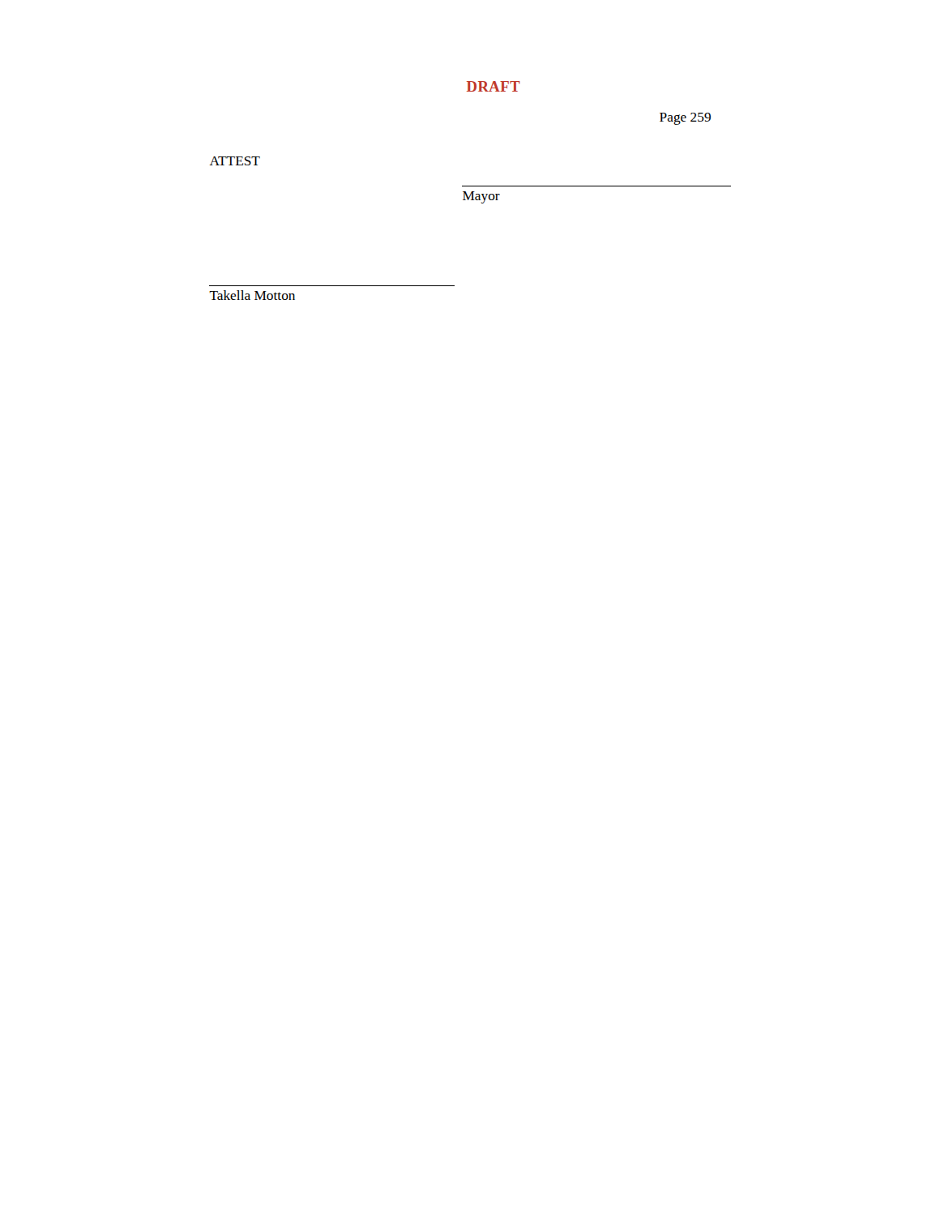DRAFT
Page 259
| ATTEST | Mayor |
| Takella Motton | |